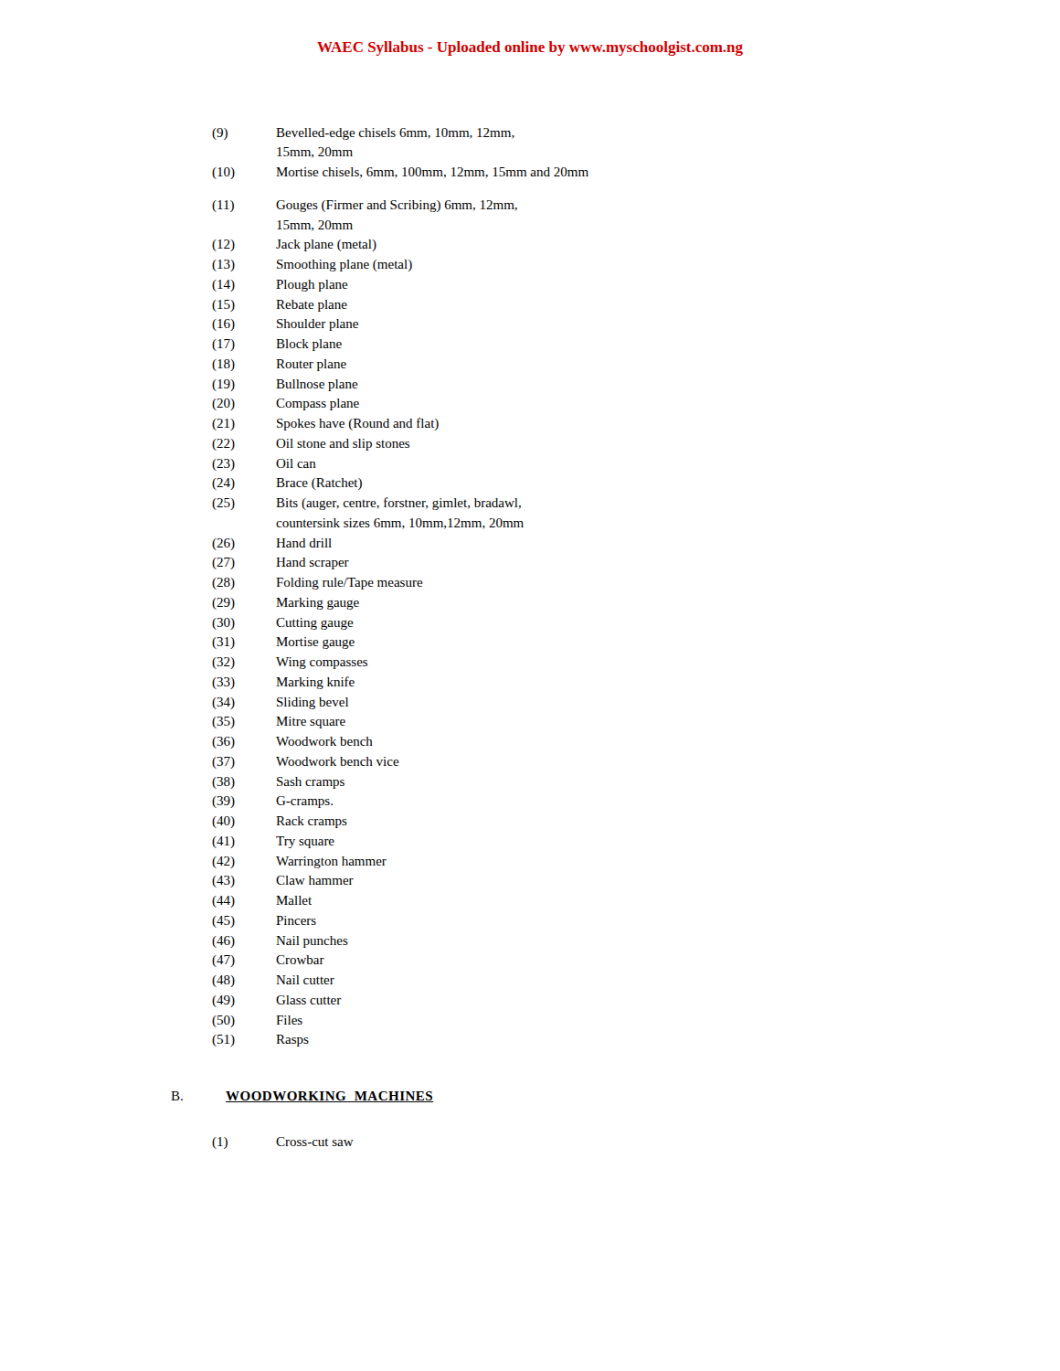WAEC Syllabus - Uploaded online by www.myschoolgist.com.ng
| (9) | Bevelled-edge chisels 6mm, 10mm, 12mm, 15mm, 20mm |
| (10) | Mortise chisels, 6mm, 100mm, 12mm, 15mm and 20mm |
| (11) | Gouges (Firmer and Scribing) 6mm, 12mm, 15mm, 20mm |
| (12) | Jack plane (metal) |
| (13) | Smoothing plane (metal) |
| (14) | Plough plane |
| (15) | Rebate plane |
| (16) | Shoulder plane |
| (17) | Block plane |
| (18) | Router plane |
| (19) | Bullnose plane |
| (20) | Compass plane |
| (21) | Spokes have (Round and flat) |
| (22) | Oil stone and slip stones |
| (23) | Oil can |
| (24) | Brace (Ratchet) |
| (25) | Bits (auger, centre, forstner, gimlet, bradawl, countersink sizes 6mm, 10mm,12mm, 20mm |
| (26) | Hand drill |
| (27) | Hand scraper |
| (28) | Folding rule/Tape measure |
| (29) | Marking gauge |
| (30) | Cutting gauge |
| (31) | Mortise gauge |
| (32) | Wing compasses |
| (33) | Marking knife |
| (34) | Sliding bevel |
| (35) | Mitre square |
| (36) | Woodwork bench |
| (37) | Woodwork bench vice |
| (38) | Sash cramps |
| (39) | G-cramps. |
| (40) | Rack cramps |
| (41) | Try square |
| (42) | Warrington hammer |
| (43) | Claw hammer |
| (44) | Mallet |
| (45) | Pincers |
| (46) | Nail punches |
| (47) | Crowbar |
| (48) | Nail cutter |
| (49) | Glass cutter |
| (50) | Files |
| (51) | Rasps |
B. WOODWORKING MACHINES
| (1) | Cross-cut saw |